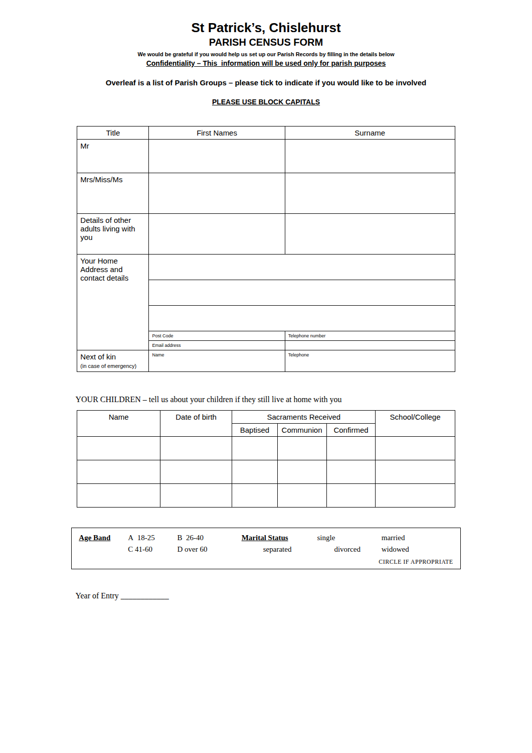St Patrick’s, Chislehurst
PARISH CENSUS FORM
We would be grateful if you would help us set up our Parish Records by filling in the details below
Confidentiality – This information will be used only for parish purposes
Overleaf is a list of Parish Groups – please tick to indicate if you would like to be involved
PLEASE USE BLOCK CAPITALS
| Title | First Names | Surname |
| --- | --- | --- |
| Mr | | |
| Mrs/Miss/Ms | | |
| Details of other adults living with you | | |
| Your Home Address and contact details | |
| Post Code | Telephone number |
| Email address | |
| Next of kin (in case of emergency) | Name | Telephone |
YOUR CHILDREN – tell us about your children if they still live at home with you
| Name | Date of birth | Sacraments Received | School/College |
| --- | --- | --- | --- |
| Baptised | Communion | Confirmed |
| Age Band | A 18-25 | B 26-40 | Marital Status | single | married |
| | C 41-60 | D over 60 | separated | divorced | widowed |
CIRCLE IF APPROPRIATE
Year of Entry ____________